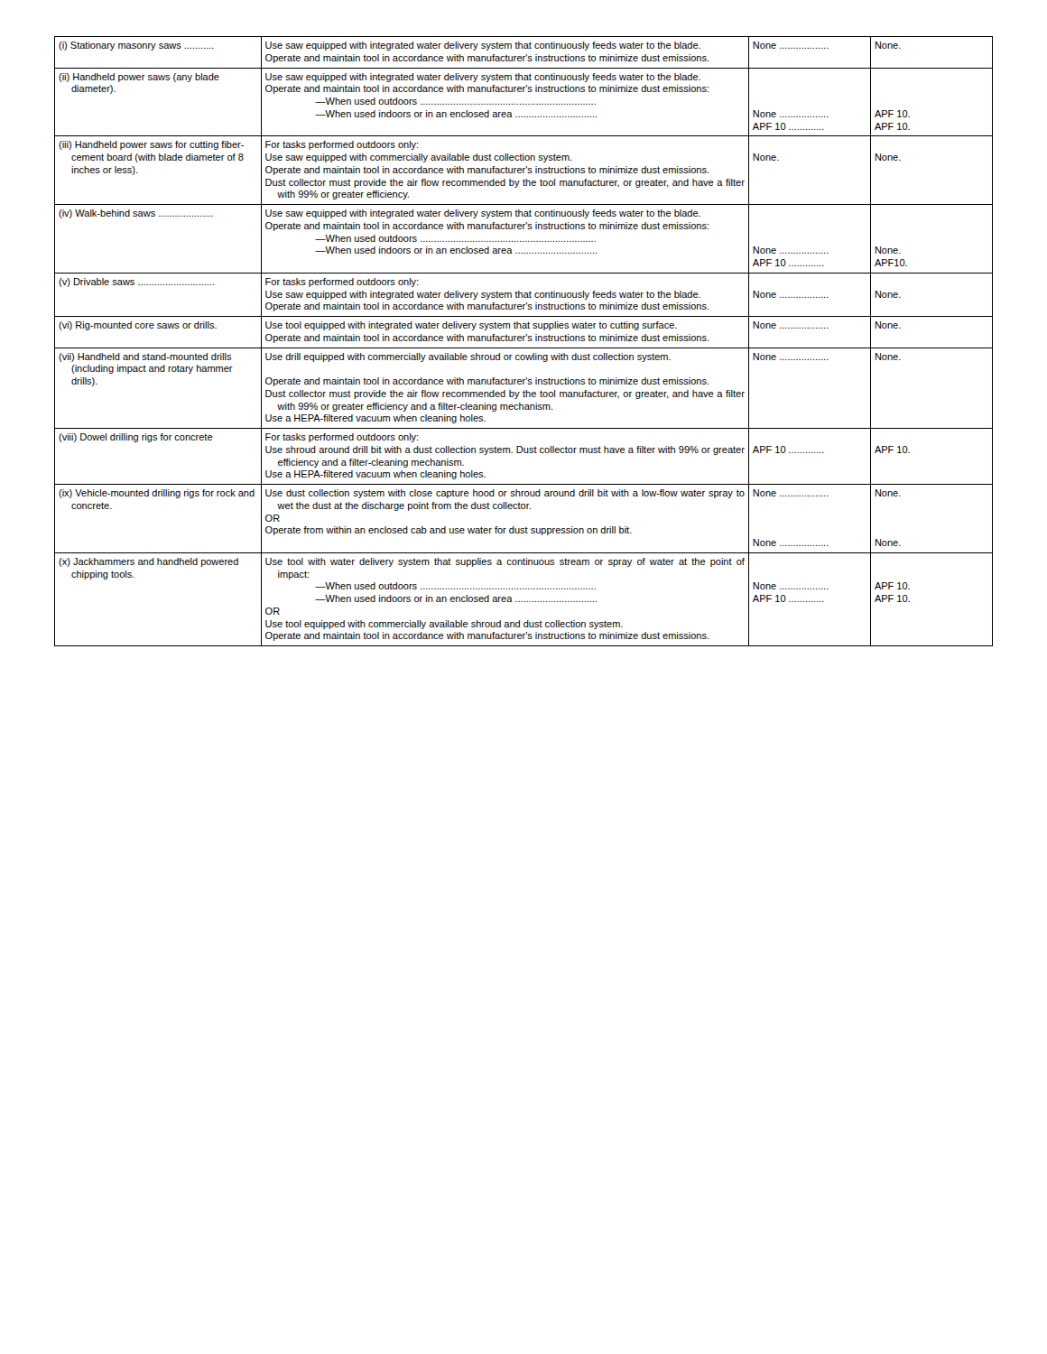| (i) Stationary masonry saws ........... | Use saw equipped with integrated water delivery system that continuously feeds water to the blade. Operate and maintain tool in accordance with manufacturer's instructions to minimize dust emissions. | None .................. | None. |
| (ii) Handheld power saws (any blade diameter). | Use saw equipped with integrated water delivery system that continuously feeds water to the blade. Operate and maintain tool in accordance with manufacturer's instructions to minimize dust emissions: —When used outdoors ................................................................ —When used indoors or in an enclosed area .............................. | None .................. APF 10 ............. | APF 10. APF 10. |
| (iii) Handheld power saws for cutting fiber-cement board (with blade diameter of 8 inches or less). | For tasks performed outdoors only: Use saw equipped with commercially available dust collection system. Operate and maintain tool in accordance with manufacturer's instructions to minimize dust emissions. Dust collector must provide the air flow recommended by the tool manufacturer, or greater, and have a filter with 99% or greater efficiency. | None. | None. |
| (iv) Walk-behind saws .................... | Use saw equipped with integrated water delivery system that continuously feeds water to the blade. Operate and maintain tool in accordance with manufacturer's instructions to minimize dust emissions: —When used outdoors ................................................................ —When used indoors or in an enclosed area .............................. | None .................. APF 10 ............. | None. APF10. |
| (v) Drivable saws ............................ | For tasks performed outdoors only: Use saw equipped with integrated water delivery system that continuously feeds water to the blade. Operate and maintain tool in accordance with manufacturer's instructions to minimize dust emissions. | None .................. | None. |
| (vi) Rig-mounted core saws or drills. | Use tool equipped with integrated water delivery system that supplies water to cutting surface. Operate and maintain tool in accordance with manufacturer's instructions to minimize dust emissions. | None .................. | None. |
| (vii) Handheld and stand-mounted drills (including impact and rotary hammer drills). | Use drill equipped with commercially available shroud or cowling with dust collection system. Operate and maintain tool in accordance with manufacturer's instructions to minimize dust emissions. Dust collector must provide the air flow recommended by the tool manufacturer, or greater, and have a filter with 99% or greater efficiency and a filter-cleaning mechanism. Use a HEPA-filtered vacuum when cleaning holes. | None .................. | None. |
| (viii) Dowel drilling rigs for concrete | For tasks performed outdoors only: Use shroud around drill bit with a dust collection system. Dust collector must have a filter with 99% or greater efficiency and a filter-cleaning mechanism. Use a HEPA-filtered vacuum when cleaning holes. | APF 10 ............. | APF 10. |
| (ix) Vehicle-mounted drilling rigs for rock and concrete. | Use dust collection system with close capture hood or shroud around drill bit with a low-flow water spray to wet the dust at the discharge point from the dust collector. OR Operate from within an enclosed cab and use water for dust suppression on drill bit. | None .................. None .................. | None. None. |
| (x) Jackhammers and handheld powered chipping tools. | Use tool with water delivery system that supplies a continuous stream or spray of water at the point of impact: —When used outdoors ................................................................ —When used indoors or in an enclosed area .............................. OR Use tool equipped with commercially available shroud and dust collection system. Operate and maintain tool in accordance with manufacturer's instructions to minimize dust emissions. | None .................. APF 10 ............. | APF 10. APF 10. |